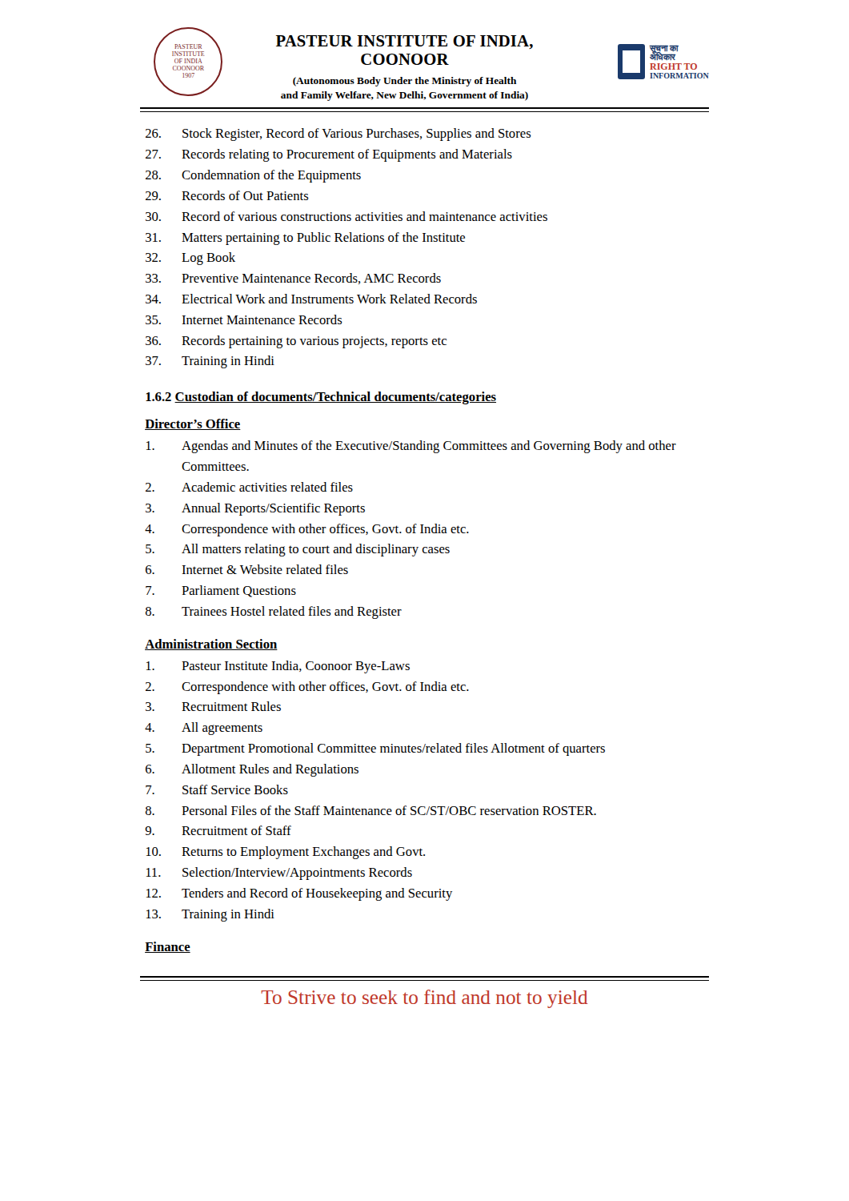PASTEUR INSTITUTE
OF INDIA
COONOOR
1907
PASTEUR INSTITUTE OF INDIA, COONOOR
(Autonomous Body Under the Ministry of Health
and Family Welfare, New Delhi, Government of India)
सूचना का अधिकार RIGHT TO INFORMATION
26. Stock Register, Record of Various Purchases, Supplies and Stores
27. Records relating to Procurement of Equipments and Materials
28. Condemnation of the Equipments
29. Records of Out Patients
30. Record of various constructions activities and maintenance activities
31. Matters pertaining to Public Relations of the Institute
32. Log Book
33. Preventive Maintenance Records, AMC Records
34. Electrical Work and Instruments Work Related Records
35. Internet Maintenance Records
36. Records pertaining to various projects, reports etc
37. Training in Hindi
1.6.2 Custodian of documents/Technical documents/categories
Director’s Office
1. Agendas and Minutes of the Executive/Standing Committees and Governing Body and other Committees.
2. Academic activities related files
3. Annual Reports/Scientific Reports
4. Correspondence with other offices, Govt. of India etc.
5. All matters relating to court and disciplinary cases
6. Internet & Website related files
7. Parliament Questions
8. Trainees Hostel related files and Register
Administration Section
1. Pasteur Institute India, Coonoor Bye-Laws
2. Correspondence with other offices, Govt. of India etc.
3. Recruitment Rules
4. All agreements
5. Department Promotional Committee minutes/related files Allotment of quarters
6. Allotment Rules and Regulations
7. Staff Service Books
8. Personal Files of the Staff Maintenance of SC/ST/OBC reservation ROSTER.
9. Recruitment of Staff
10. Returns to Employment Exchanges and Govt.
11. Selection/Interview/Appointments Records
12. Tenders and Record of Housekeeping and Security
13. Training in Hindi
Finance
To Strive to seek to find and not to yield